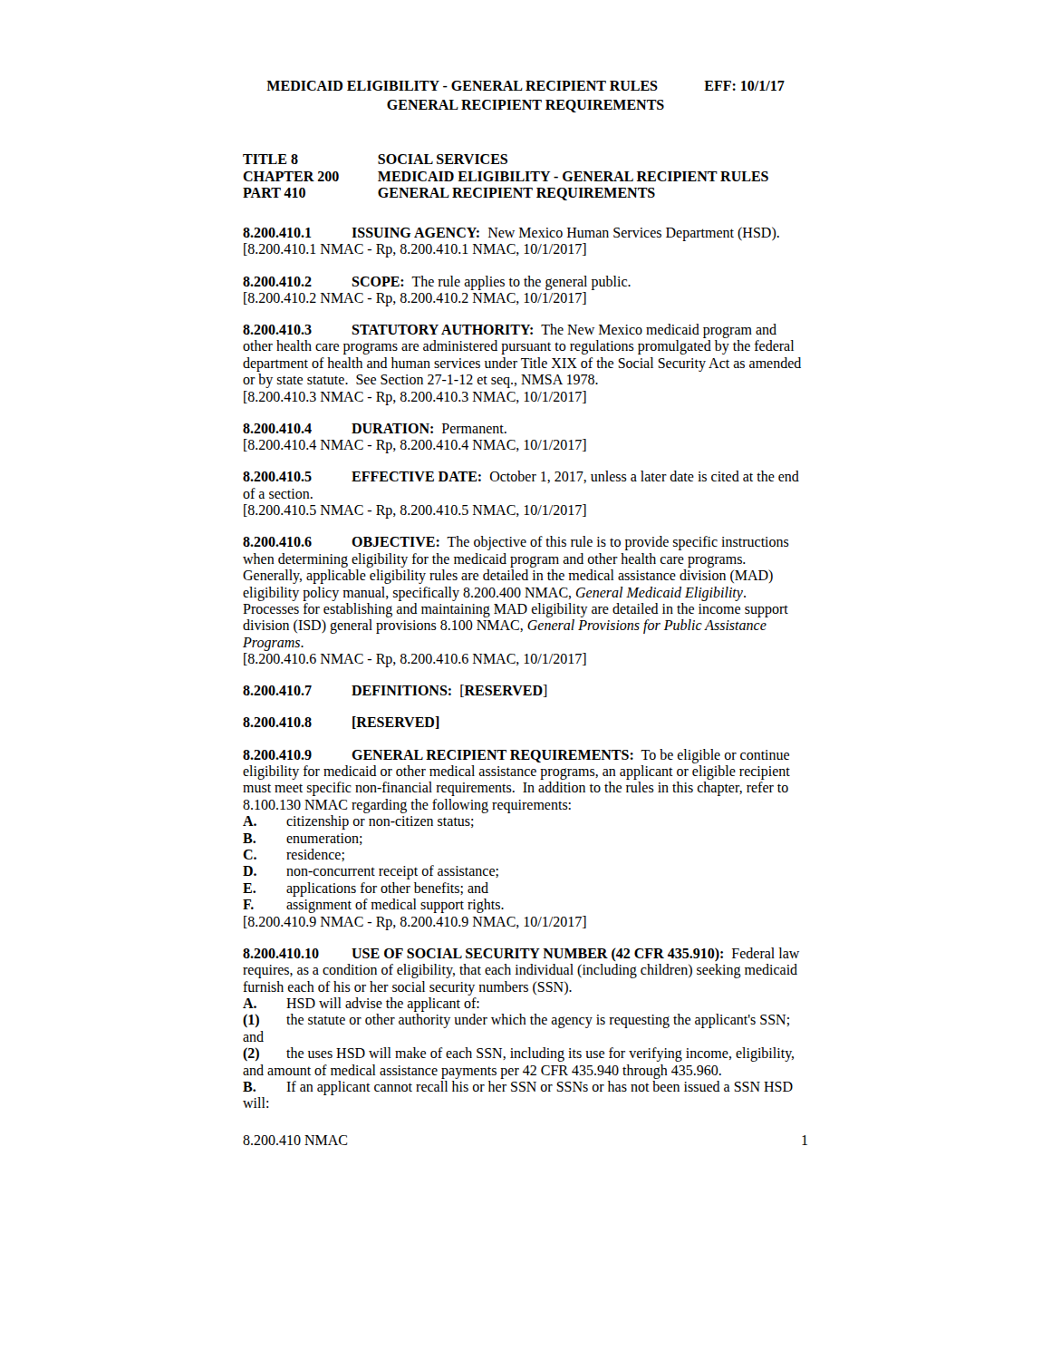MEDICAID ELIGIBILITY - GENERAL RECIPIENT RULES EFF: 10/1/17
GENERAL RECIPIENT REQUIREMENTS
TITLE 8 SOCIAL SERVICES
CHAPTER 200 MEDICAID ELIGIBILITY - GENERAL RECIPIENT RULES
PART 410 GENERAL RECIPIENT REQUIREMENTS
8.200.410.1 ISSUING AGENCY: New Mexico Human Services Department (HSD).
[8.200.410.1 NMAC - Rp, 8.200.410.1 NMAC, 10/1/2017]
8.200.410.2 SCOPE: The rule applies to the general public.
[8.200.410.2 NMAC - Rp, 8.200.410.2 NMAC, 10/1/2017]
8.200.410.3 STATUTORY AUTHORITY: The New Mexico medicaid program and other health care programs are administered pursuant to regulations promulgated by the federal department of health and human services under Title XIX of the Social Security Act as amended or by state statute. See Section 27-1-12 et seq., NMSA 1978.
[8.200.410.3 NMAC - Rp, 8.200.410.3 NMAC, 10/1/2017]
8.200.410.4 DURATION: Permanent.
[8.200.410.4 NMAC - Rp, 8.200.410.4 NMAC, 10/1/2017]
8.200.410.5 EFFECTIVE DATE: October 1, 2017, unless a later date is cited at the end of a section.
[8.200.410.5 NMAC - Rp, 8.200.410.5 NMAC, 10/1/2017]
8.200.410.6 OBJECTIVE: The objective of this rule is to provide specific instructions when determining eligibility for the medicaid program and other health care programs. Generally, applicable eligibility rules are detailed in the medical assistance division (MAD) eligibility policy manual, specifically 8.200.400 NMAC, General Medicaid Eligibility. Processes for establishing and maintaining MAD eligibility are detailed in the income support division (ISD) general provisions 8.100 NMAC, General Provisions for Public Assistance Programs.
[8.200.410.6 NMAC - Rp, 8.200.410.6 NMAC, 10/1/2017]
8.200.410.7 DEFINITIONS: [RESERVED]
8.200.410.8[RESERVED]
8.200.410.9 GENERAL RECIPIENT REQUIREMENTS: To be eligible or continue eligibility for medicaid or other medical assistance programs, an applicant or eligible recipient must meet specific non-financial requirements. In addition to the rules in this chapter, refer to 8.100.130 NMAC regarding the following requirements:
A. citizenship or non-citizen status;
B. enumeration;
C. residence;
D. non-concurrent receipt of assistance;
E. applications for other benefits; and
F. assignment of medical support rights.
[8.200.410.9 NMAC - Rp, 8.200.410.9 NMAC, 10/1/2017]
8.200.410.10 USE OF SOCIAL SECURITY NUMBER (42 CFR 435.910): Federal law requires, as a condition of eligibility, that each individual (including children) seeking medicaid furnish each of his or her social security numbers (SSN).
A. HSD will advise the applicant of:
(1) the statute or other authority under which the agency is requesting the applicant's SSN; and
(2) the uses HSD will make of each SSN, including its use for verifying income, eligibility, and amount of medical assistance payments per 42 CFR 435.940 through 435.960.
B. If an applicant cannot recall his or her SSN or SSNs or has not been issued a SSN HSD will:
8.200.410 NMAC 1